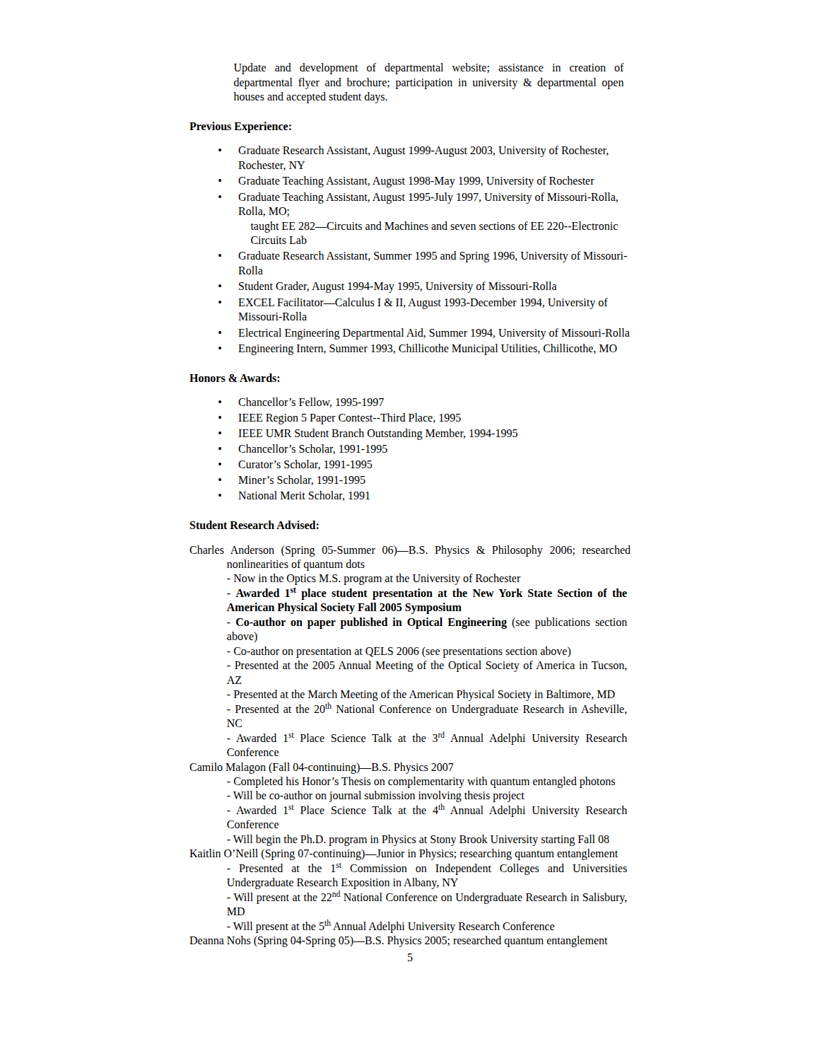Update and development of departmental website; assistance in creation of departmental flyer and brochure; participation in university & departmental open houses and accepted student days.
Previous Experience:
Graduate Research Assistant, August 1999-August 2003, University of Rochester, Rochester, NY
Graduate Teaching Assistant, August 1998-May 1999, University of Rochester
Graduate Teaching Assistant, August 1995-July 1997, University of Missouri-Rolla, Rolla, MO; taught EE 282—Circuits and Machines and seven sections of EE 220--Electronic Circuits Lab
Graduate Research Assistant, Summer 1995 and Spring 1996, University of Missouri-Rolla
Student Grader, August 1994-May 1995, University of Missouri-Rolla
EXCEL Facilitator—Calculus I & II, August 1993-December 1994, University of Missouri-Rolla
Electrical Engineering Departmental Aid, Summer 1994, University of Missouri-Rolla
Engineering Intern, Summer 1993, Chillicothe Municipal Utilities, Chillicothe, MO
Honors & Awards:
Chancellor’s Fellow, 1995-1997
IEEE Region 5 Paper Contest--Third Place, 1995
IEEE UMR Student Branch Outstanding Member, 1994-1995
Chancellor’s Scholar, 1991-1995
Curator’s Scholar, 1991-1995
Miner’s Scholar, 1991-1995
National Merit Scholar, 1991
Student Research Advised:
Charles Anderson (Spring 05-Summer 06)—B.S. Physics & Philosophy 2006; researched nonlinearities of quantum dots
- Now in the Optics M.S. program at the University of Rochester
- Awarded 1st place student presentation at the New York State Section of the American Physical Society Fall 2005 Symposium
- Co-author on paper published in Optical Engineering (see publications section above)
- Co-author on presentation at QELS 2006 (see presentations section above)
- Presented at the 2005 Annual Meeting of the Optical Society of America in Tucson, AZ
- Presented at the March Meeting of the American Physical Society in Baltimore, MD
- Presented at the 20th National Conference on Undergraduate Research in Asheville, NC
- Awarded 1st Place Science Talk at the 3rd Annual Adelphi University Research Conference
Camilo Malagon (Fall 04-continuing)—B.S. Physics 2007
- Completed his Honor’s Thesis on complementarity with quantum entangled photons
- Will be co-author on journal submission involving thesis project
- Awarded 1st Place Science Talk at the 4th Annual Adelphi University Research Conference
- Will begin the Ph.D. program in Physics at Stony Brook University starting Fall 08
Kaitlin O’Neill (Spring 07-continuing)—Junior in Physics; researching quantum entanglement
- Presented at the 1st Commission on Independent Colleges and Universities Undergraduate Research Exposition in Albany, NY
- Will present at the 22nd National Conference on Undergraduate Research in Salisbury, MD
- Will present at the 5th Annual Adelphi University Research Conference
Deanna Nohs (Spring 04-Spring 05)—B.S. Physics 2005; researched quantum entanglement
5